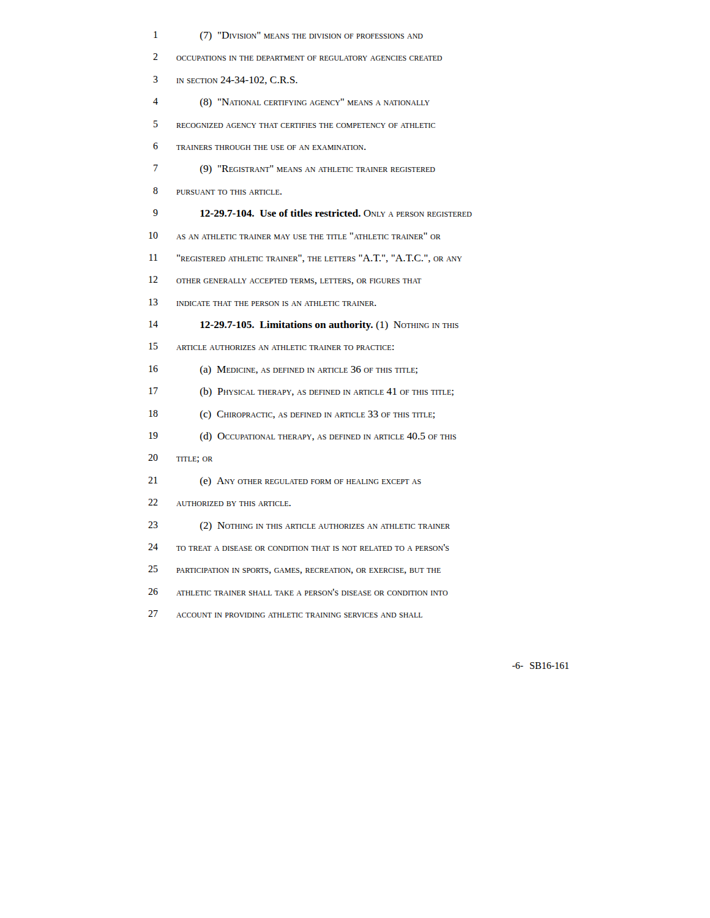(7) "Division" means the division of professions and
occupations in the department of regulatory agencies created
in section 24-34-102, C.R.S.
(8) "National certifying agency" means a nationally
recognized agency that certifies the competency of athletic
trainers through the use of an examination.
(9) "Registrant" means an athletic trainer registered
pursuant to this article.
12-29.7-104. Use of titles restricted. Only a person registered
as an athletic trainer may use the title "athletic trainer" or
"registered athletic trainer", the letters "A.T.", "A.T.C.", or any
other generally accepted terms, letters, or figures that
indicate that the person is an athletic trainer.
12-29.7-105. Limitations on authority. (1) Nothing in this
article authorizes an athletic trainer to practice:
(a) Medicine, as defined in article 36 of this title;
(b) Physical therapy, as defined in article 41 of this title;
(c) Chiropractic, as defined in article 33 of this title;
(d) Occupational therapy, as defined in article 40.5 of this
title; or
(e) Any other regulated form of healing except as
authorized by this article.
(2) Nothing in this article authorizes an athletic trainer
to treat a disease or condition that is not related to a person's
participation in sports, games, recreation, or exercise, but the
athletic trainer shall take a person's disease or condition into
account in providing athletic training services and shall
-6- SB16-161